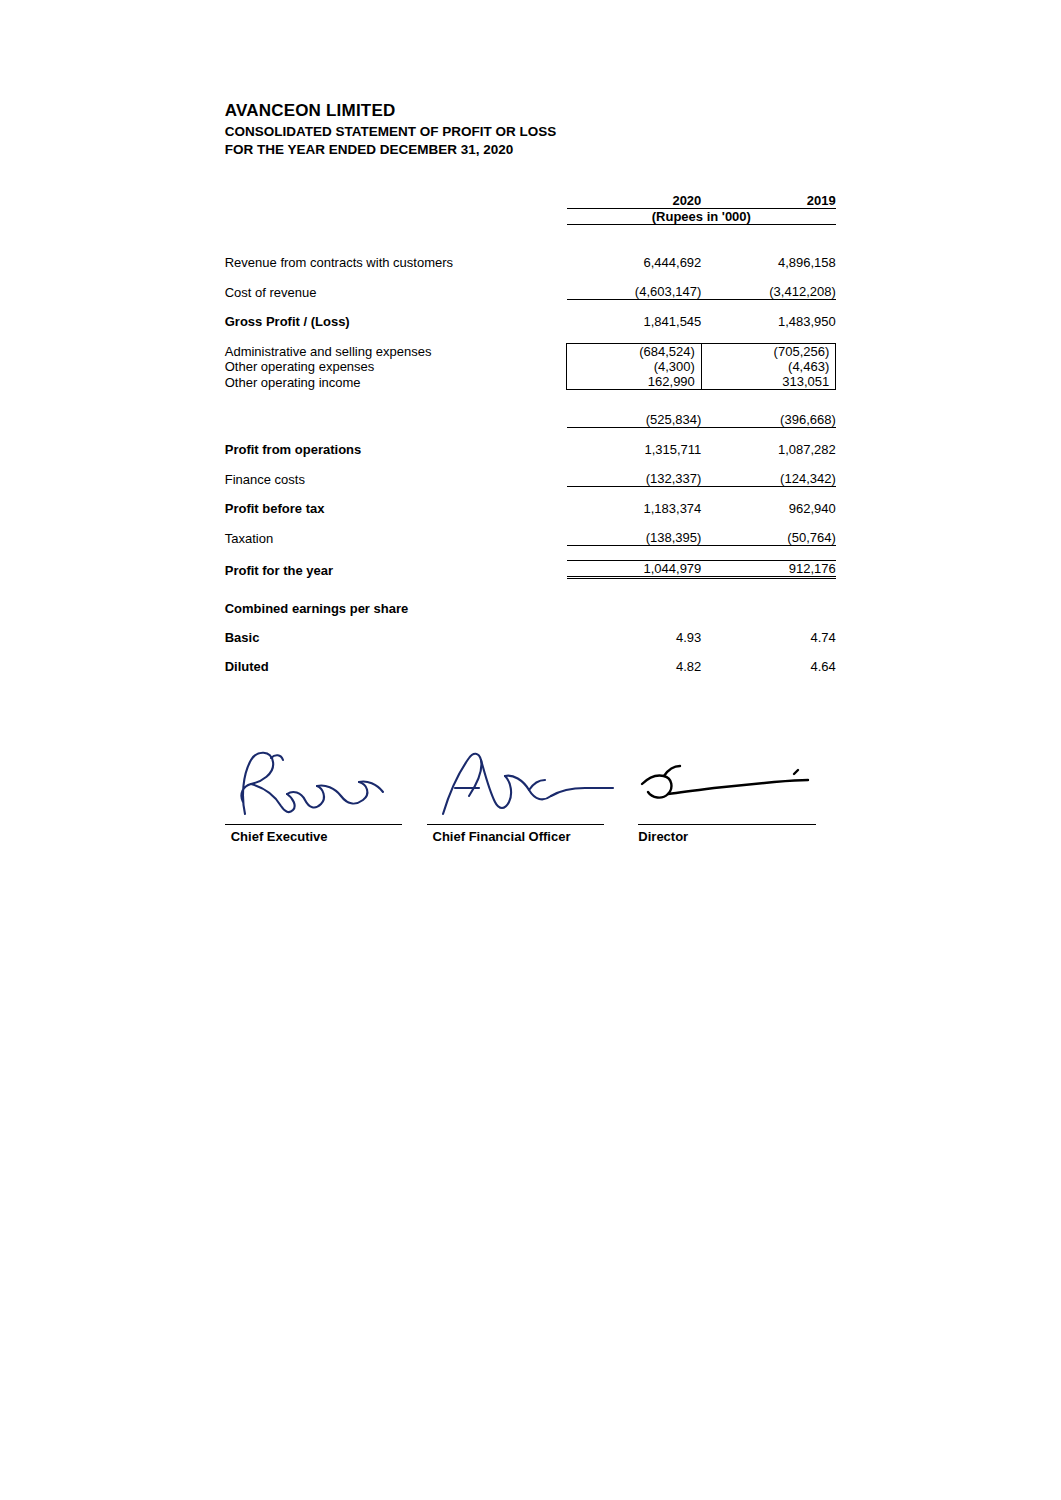AVANCEON LIMITED
CONSOLIDATED STATEMENT OF PROFIT OR LOSS
FOR THE YEAR ENDED DECEMBER 31, 2020
| | 2020 | 2019 |
| | (Rupees in '000) |
| Revenue from contracts with customers | 6,444,692 | 4,896,158 |
| Cost of revenue | (4,603,147) | (3,412,208) |
| Gross Profit / (Loss) | 1,841,545 | 1,483,950 |
| Administrative and selling expenses | (684,524) | (705,256) |
| Other operating expenses | (4,300) | (4,463) |
| Other operating income | 162,990 | 313,051 |
| | (525,834) | (396,668) |
| Profit from operations | 1,315,711 | 1,087,282 |
| Finance costs | (132,337) | (124,342) |
| Profit before tax | 1,183,374 | 962,940 |
| Taxation | (138,395) | (50,764) |
| Profit for the year | 1,044,979 | 912,176 |
| Combined earnings per share | | |
| Basic | 4.93 | 4.74 |
| Diluted | 4.82 | 4.64 |
Chief Executive
Chief Financial Officer
Director